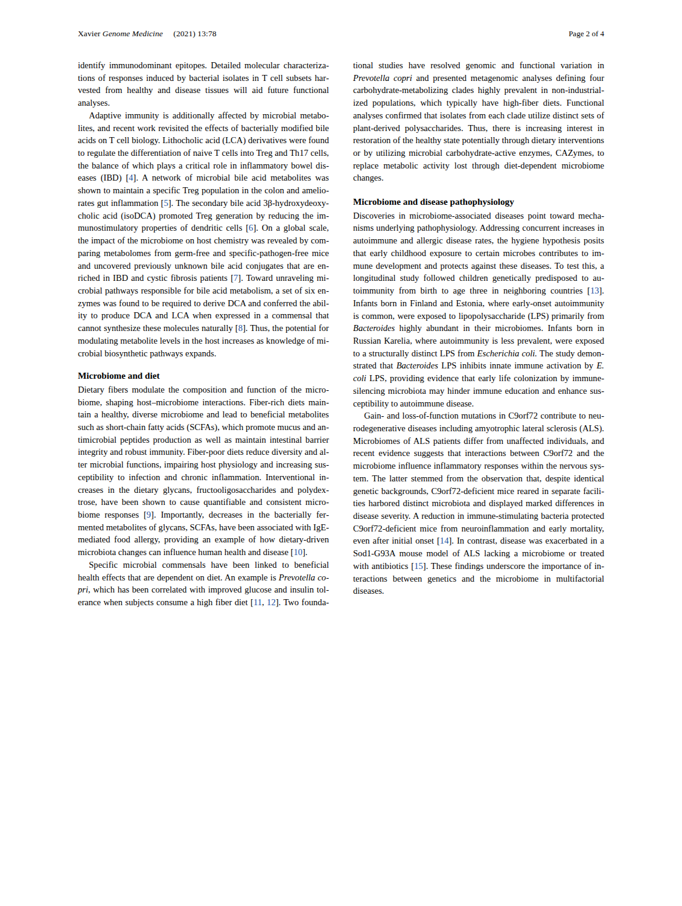Xavier Genome Medicine (2021) 13:78
Page 2 of 4
identify immunodominant epitopes. Detailed molecular characterizations of responses induced by bacterial isolates in T cell subsets harvested from healthy and disease tissues will aid future functional analyses.
Adaptive immunity is additionally affected by microbial metabolites, and recent work revisited the effects of bacterially modified bile acids on T cell biology. Lithocholic acid (LCA) derivatives were found to regulate the differentiation of naive T cells into Treg and Th17 cells, the balance of which plays a critical role in inflammatory bowel diseases (IBD) [4]. A network of microbial bile acid metabolites was shown to maintain a specific Treg population in the colon and ameliorates gut inflammation [5]. The secondary bile acid 3β-hydroxydeoxycholic acid (isoDCA) promoted Treg generation by reducing the immunostimulatory properties of dendritic cells [6]. On a global scale, the impact of the microbiome on host chemistry was revealed by comparing metabolomes from germ-free and specific-pathogen-free mice and uncovered previously unknown bile acid conjugates that are enriched in IBD and cystic fibrosis patients [7]. Toward unraveling microbial pathways responsible for bile acid metabolism, a set of six enzymes was found to be required to derive DCA and conferred the ability to produce DCA and LCA when expressed in a commensal that cannot synthesize these molecules naturally [8]. Thus, the potential for modulating metabolite levels in the host increases as knowledge of microbial biosynthetic pathways expands.
Microbiome and diet
Dietary fibers modulate the composition and function of the microbiome, shaping host–microbiome interactions. Fiber-rich diets maintain a healthy, diverse microbiome and lead to beneficial metabolites such as short-chain fatty acids (SCFAs), which promote mucus and antimicrobial peptides production as well as maintain intestinal barrier integrity and robust immunity. Fiber-poor diets reduce diversity and alter microbial functions, impairing host physiology and increasing susceptibility to infection and chronic inflammation. Interventional increases in the dietary glycans, fructooligosaccharides and polydextrose, have been shown to cause quantifiable and consistent microbiome responses [9]. Importantly, decreases in the bacterially fermented metabolites of glycans, SCFAs, have been associated with IgE-mediated food allergy, providing an example of how dietary-driven microbiota changes can influence human health and disease [10].
Specific microbial commensals have been linked to beneficial health effects that are dependent on diet. An example is Prevotella copri, which has been correlated with improved glucose and insulin tolerance when subjects consume a high fiber diet [11, 12]. Two foundational studies have resolved genomic and functional variation in Prevotella copri and presented metagenomic analyses defining four carbohydrate-metabolizing clades highly prevalent in non-industrialized populations, which typically have high-fiber diets. Functional analyses confirmed that isolates from each clade utilize distinct sets of plant-derived polysaccharides. Thus, there is increasing interest in restoration of the healthy state potentially through dietary interventions or by utilizing microbial carbohydrate-active enzymes, CAZymes, to replace metabolic activity lost through diet-dependent microbiome changes.
Microbiome and disease pathophysiology
Discoveries in microbiome-associated diseases point toward mechanisms underlying pathophysiology. Addressing concurrent increases in autoimmune and allergic disease rates, the hygiene hypothesis posits that early childhood exposure to certain microbes contributes to immune development and protects against these diseases. To test this, a longitudinal study followed children genetically predisposed to autoimmunity from birth to age three in neighboring countries [13]. Infants born in Finland and Estonia, where early-onset autoimmunity is common, were exposed to lipopolysaccharide (LPS) primarily from Bacteroides highly abundant in their microbiomes. Infants born in Russian Karelia, where autoimmunity is less prevalent, were exposed to a structurally distinct LPS from Escherichia coli. The study demonstrated that Bacteroides LPS inhibits innate immune activation by E. coli LPS, providing evidence that early life colonization by immune-silencing microbiota may hinder immune education and enhance susceptibility to autoimmune disease.
Gain- and loss-of-function mutations in C9orf72 contribute to neurodegenerative diseases including amyotrophic lateral sclerosis (ALS). Microbiomes of ALS patients differ from unaffected individuals, and recent evidence suggests that interactions between C9orf72 and the microbiome influence inflammatory responses within the nervous system. The latter stemmed from the observation that, despite identical genetic backgrounds, C9orf72-deficient mice reared in separate facilities harbored distinct microbiota and displayed marked differences in disease severity. A reduction in immune-stimulating bacteria protected C9orf72-deficient mice from neuroinflammation and early mortality, even after initial onset [14]. In contrast, disease was exacerbated in a Sod1-G93A mouse model of ALS lacking a microbiome or treated with antibiotics [15]. These findings underscore the importance of interactions between genetics and the microbiome in multifactorial diseases.